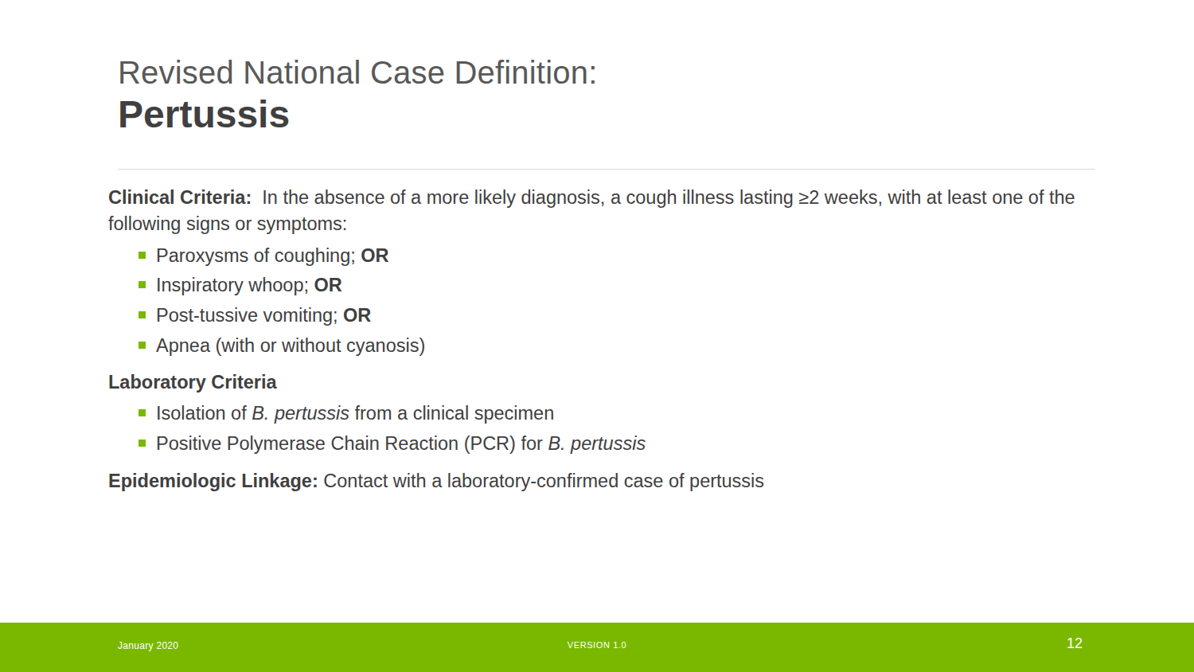Revised National Case Definition:
Pertussis
Clinical Criteria: In the absence of a more likely diagnosis, a cough illness lasting ≥2 weeks, with at least one of the following signs or symptoms:
Paroxysms of coughing; OR
Inspiratory whoop; OR
Post-tussive vomiting; OR
Apnea (with or without cyanosis)
Laboratory Criteria
Isolation of B. pertussis from a clinical specimen
Positive Polymerase Chain Reaction (PCR) for B. pertussis
Epidemiologic Linkage: Contact with a laboratory-confirmed case of pertussis
January 2020
VERSION 1.0
12